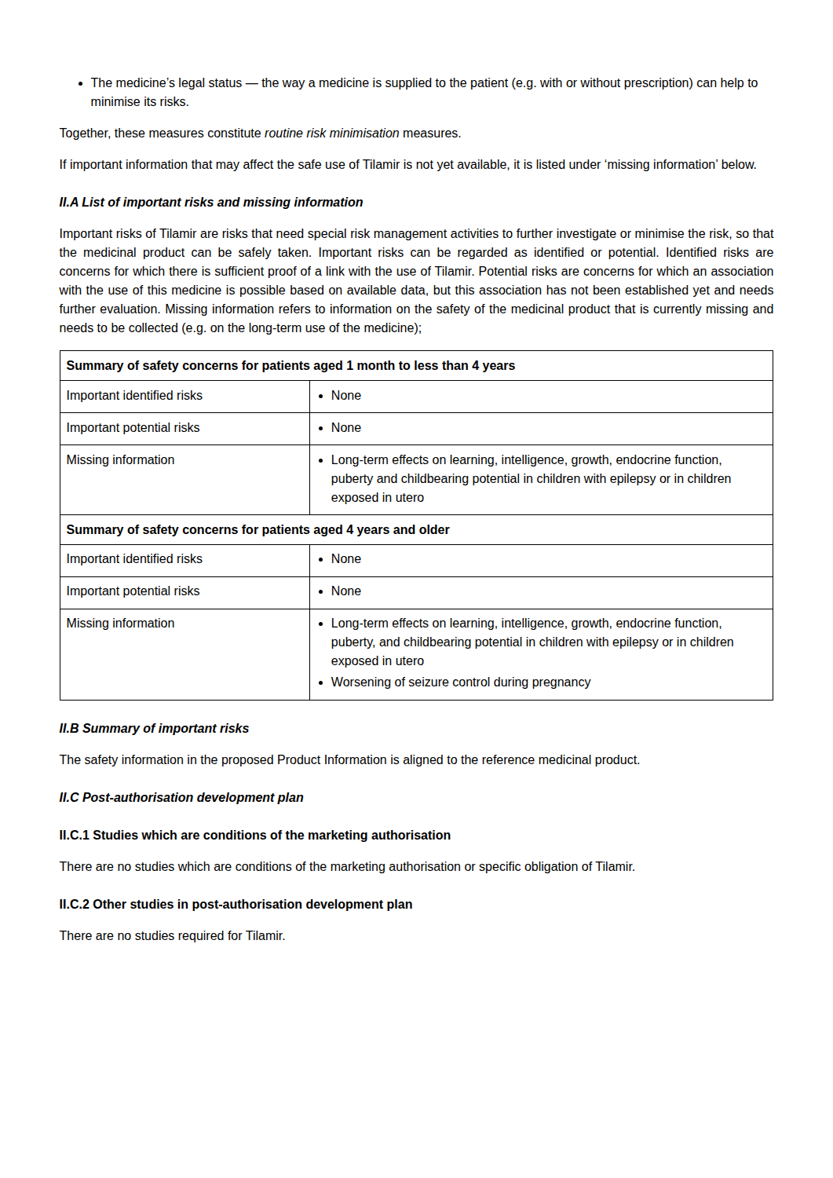The medicine’s legal status — the way a medicine is supplied to the patient (e.g. with or without prescription) can help to minimise its risks.
Together, these measures constitute routine risk minimisation measures.
If important information that may affect the safe use of Tilamir is not yet available, it is listed under ‘missing information’ below.
II.A List of important risks and missing information
Important risks of Tilamir are risks that need special risk management activities to further investigate or minimise the risk, so that the medicinal product can be safely taken. Important risks can be regarded as identified or potential. Identified risks are concerns for which there is sufficient proof of a link with the use of Tilamir. Potential risks are concerns for which an association with the use of this medicine is possible based on available data, but this association has not been established yet and needs further evaluation. Missing information refers to information on the safety of the medicinal product that is currently missing and needs to be collected (e.g. on the long-term use of the medicine);
| Summary of safety concerns for patients aged 1 month to less than 4 years |
| --- |
| Important identified risks | None |
| Important potential risks | None |
| Missing information | Long-term effects on learning, intelligence, growth, endocrine function, puberty and childbearing potential in children with epilepsy or in children exposed in utero |
| Summary of safety concerns for patients aged 4 years and older |
| Important identified risks | None |
| Important potential risks | None |
| Missing information | Long-term effects on learning, intelligence, growth, endocrine function, puberty, and childbearing potential in children with epilepsy or in children exposed in utero Worsening of seizure control during pregnancy |
II.B Summary of important risks
The safety information in the proposed Product Information is aligned to the reference medicinal product.
II.C Post-authorisation development plan
II.C.1 Studies which are conditions of the marketing authorisation
There are no studies which are conditions of the marketing authorisation or specific obligation of Tilamir.
II.C.2 Other studies in post-authorisation development plan
There are no studies required for Tilamir.